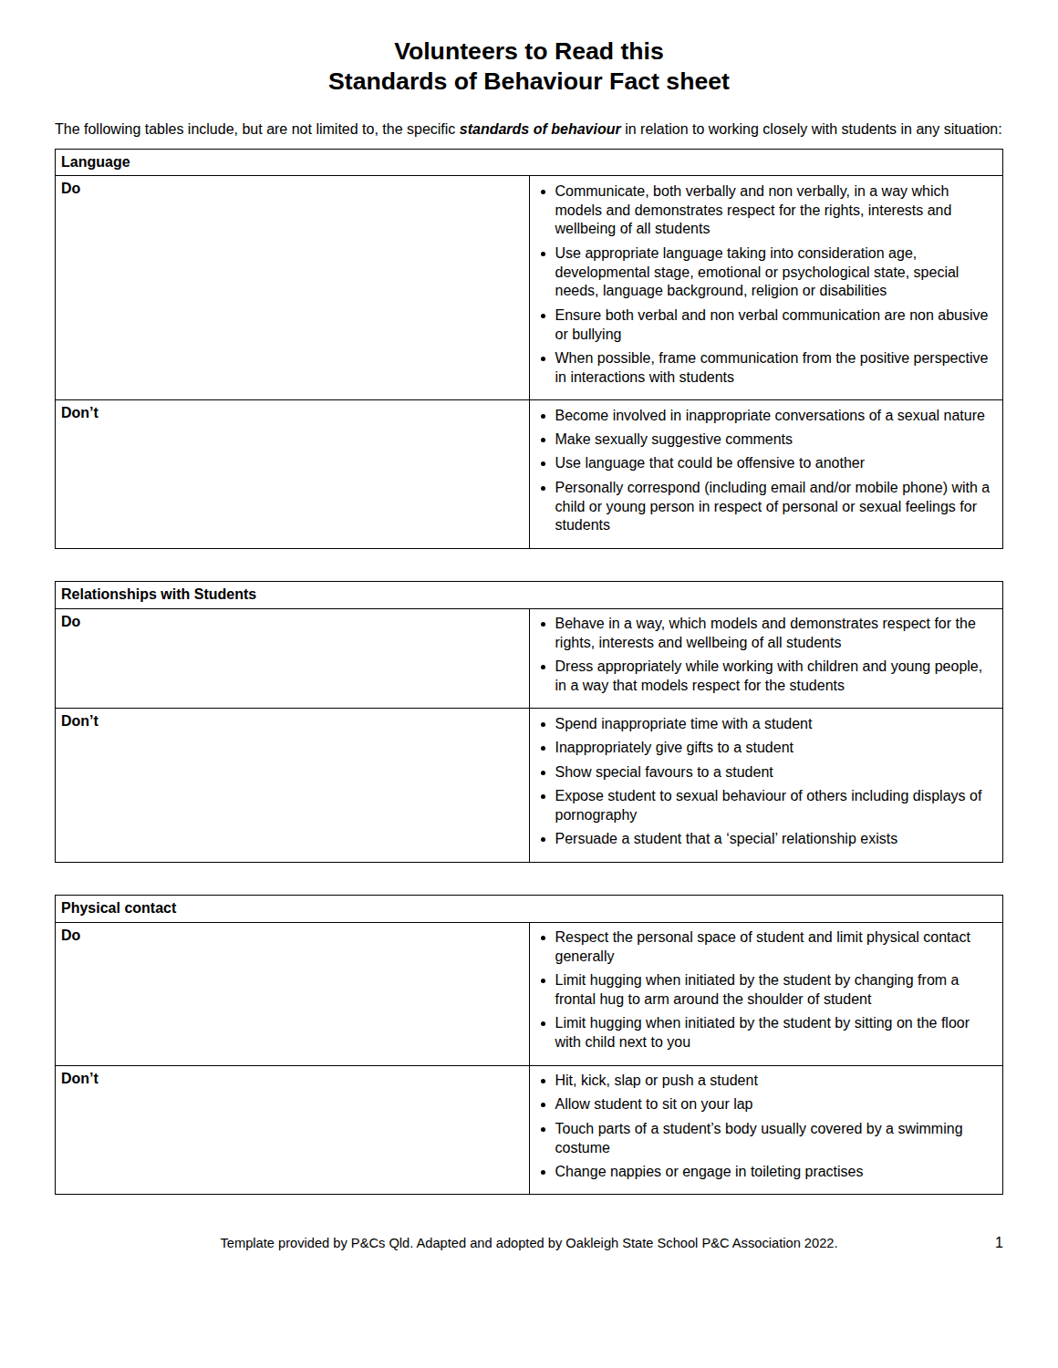Volunteers to Read this
Standards of Behaviour Fact sheet
The following tables include, but are not limited to, the specific standards of behaviour in relation to working closely with students in any situation:
| Language |
| --- |
| Do | Communicate, both verbally and non verbally, in a way which models and demonstrates respect for the rights, interests and wellbeing of all students Use appropriate language taking into consideration age, developmental stage, emotional or psychological state, special needs, language background, religion or disabilities Ensure both verbal and non verbal communication are non abusive or bullying When possible, frame communication from the positive perspective in interactions with students |
| Don’t | Become involved in inappropriate conversations of a sexual nature Make sexually suggestive comments Use language that could be offensive to another Personally correspond (including email and/or mobile phone) with a child or young person in respect of personal or sexual feelings for students |
| Relationships with Students |
| --- |
| Do | Behave in a way, which models and demonstrates respect for the rights, interests and wellbeing of all students Dress appropriately while working with children and young people, in a way that models respect for the students |
| Don’t | Spend inappropriate time with a student Inappropriately give gifts to a student Show special favours to a student Expose student to sexual behaviour of others including displays of pornography Persuade a student that a ‘special’ relationship exists |
| Physical contact |
| --- |
| Do | Respect the personal space of student and limit physical contact generally Limit hugging when initiated by the student by changing from a frontal hug to arm around the shoulder of student Limit hugging when initiated by the student by sitting on the floor with child next to you |
| Don’t | Hit, kick, slap or push a student Allow student to sit on your lap Touch parts of a student’s body usually covered by a swimming costume Change nappies or engage in toileting practises |
Template provided by P&Cs Qld. Adapted and adopted by Oakleigh State School P&C Association 2022.
1